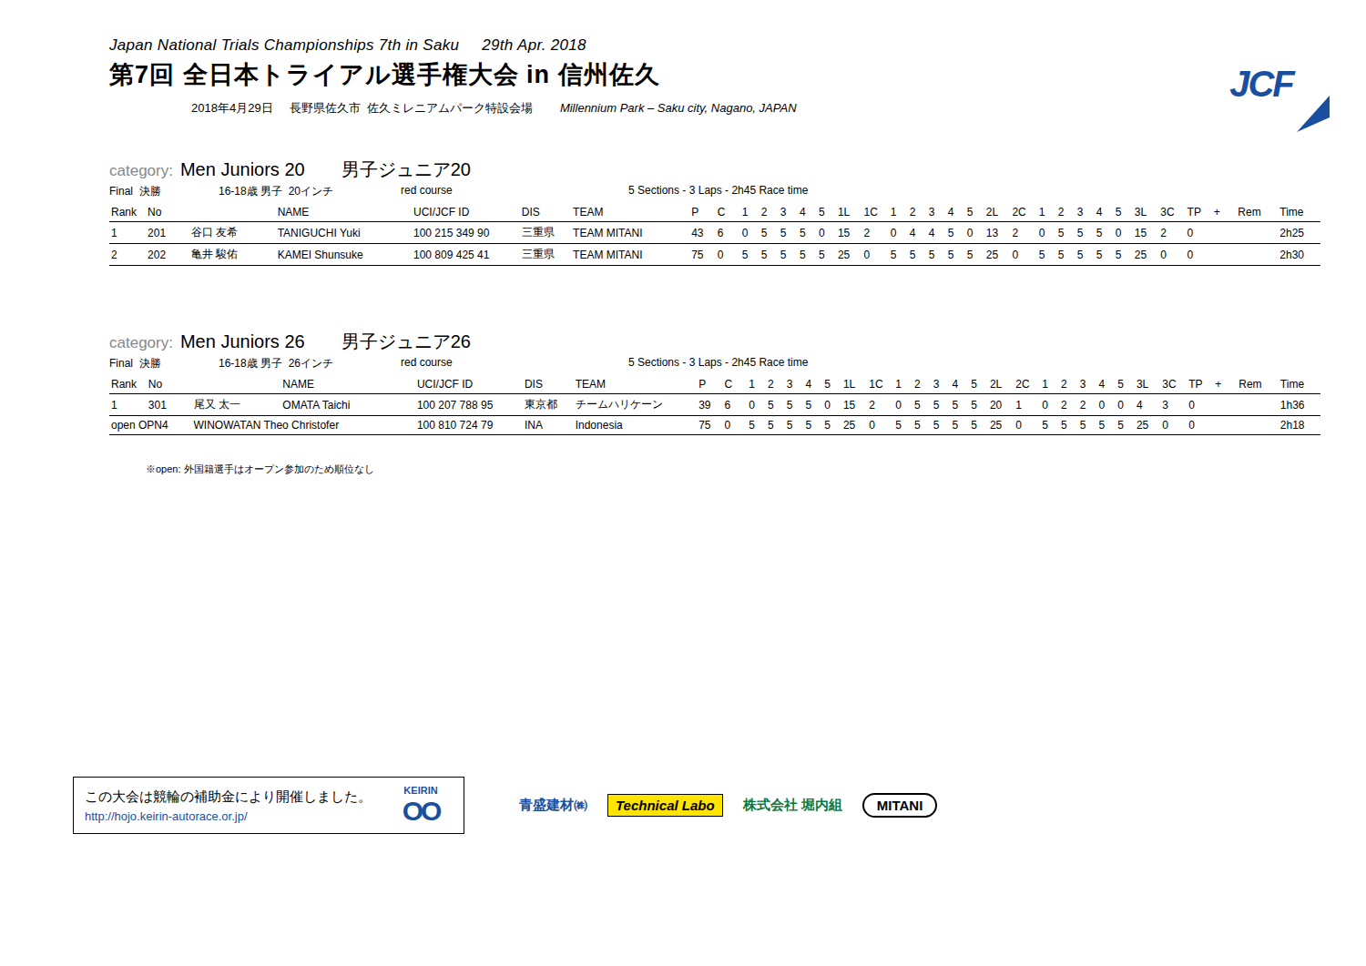Japan National Trials Championships 7th in Saku 29th Apr. 2018
第7回 全日本トライアル選手権大会 in 信州佐久
2018年4月29日 長野県佐久市 佐久ミレニアムパーク特設会場Millennium Park – Saku city, Nagano, JAPAN
JCF
category: Men Juniors 20 男子ジュニア20
Final 決勝 16-18歳 男子 20インチ red course 5 Sections - 3 Laps - 2h45 Race time
| Rank | No | | NAME | UCI/JCF ID | DIS | TEAM | P | C | 1 | 2 | 3 | 4 | 5 | 1L | 1C | 1 | 2 | 3 | 4 | 5 | 2L | 2C | 1 | 2 | 3 | 4 | 5 | 3L | 3C | TP | + | Rem | Time |
| --- | --- | --- | --- | --- | --- | --- | --- | --- | --- | --- | --- | --- | --- | --- | --- | --- | --- | --- | --- | --- | --- | --- | --- | --- | --- | --- | --- | --- | --- | --- | --- | --- | --- |
| 1 | 201 | 谷口 友希 | TANIGUCHI Yuki | 100 215 349 90 | 三重県 | TEAM MITANI | 43 | 6 | 0 | 5 | 5 | 5 | 0 | 15 | 2 | 0 | 4 | 4 | 5 | 0 | 13 | 2 | 0 | 5 | 5 | 5 | 0 | 15 | 2 | 0 | | | 2h25 |
| 2 | 202 | 亀井 駿佑 | KAMEI Shunsuke | 100 809 425 41 | 三重県 | TEAM MITANI | 75 | 0 | 5 | 5 | 5 | 5 | 5 | 25 | 0 | 5 | 5 | 5 | 5 | 5 | 25 | 0 | 5 | 5 | 5 | 5 | 5 | 25 | 0 | 0 | | | 2h30 |
category: Men Juniors 26 男子ジュニア26
Final 決勝 16-18歳 男子 26インチ red course 5 Sections - 3 Laps - 2h45 Race time
| Rank | No | | NAME | UCI/JCF ID | DIS | TEAM | P | C | 1 | 2 | 3 | 4 | 5 | 1L | 1C | 1 | 2 | 3 | 4 | 5 | 2L | 2C | 1 | 2 | 3 | 4 | 5 | 3L | 3C | TP | + | Rem | Time |
| --- | --- | --- | --- | --- | --- | --- | --- | --- | --- | --- | --- | --- | --- | --- | --- | --- | --- | --- | --- | --- | --- | --- | --- | --- | --- | --- | --- | --- | --- | --- | --- | --- | --- |
| 1 | 301 | 尾又 太一 | OMATA Taichi | 100 207 788 95 | 東京都 | チームハリケーン | 39 | 6 | 0 | 5 | 5 | 5 | 0 | 15 | 2 | 0 | 5 | 5 | 5 | 5 | 20 | 1 | 0 | 2 | 2 | 0 | 0 | 4 | 3 | 0 | | | 1h36 |
| open OPN4 | WINOWATAN Theo Christofer | 100 810 724 79 | INA | Indonesia | 75 | 0 | 5 | 5 | 5 | 5 | 5 | 25 | 0 | 5 | 5 | 5 | 5 | 5 | 25 | 0 | 5 | 5 | 5 | 5 | 5 | 25 | 0 | 0 | | | 2h18 |
※open: 外国籍選手はオープン参加のため順位なし
この大会は競輪の補助金により開催しました。
http://hojo.keirin-autorace.or.jp/
KEIRIN
OO
青盛建材㈱ Technical Labo 株式会社 堀内組 MITANI